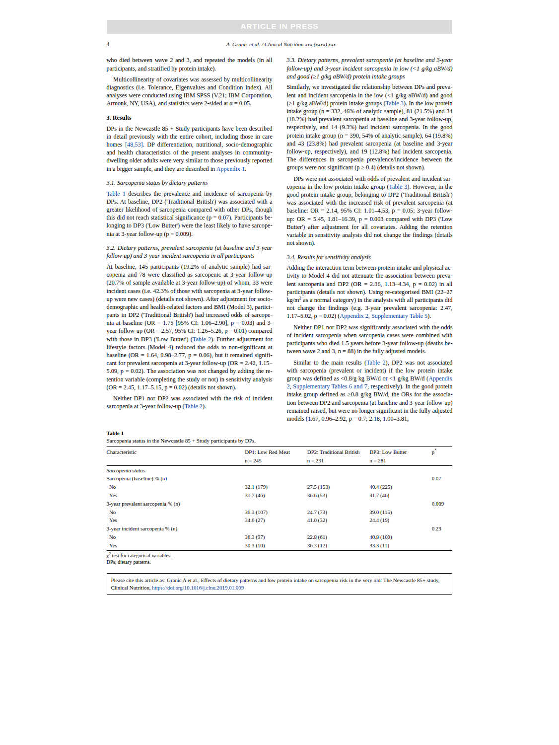ARTICLE IN PRESS
4 A. Granic et al. / Clinical Nutrition xxx (xxxx) xxx
who died between wave 2 and 3, and repeated the models (in all participants, and stratified by protein intake).
Multicollinearity of covariates was assessed by multicollinearity diagnostics (i.e. Tolerance, Eigenvalues and Condition Index). All analyses were conducted using IBM SPSS (V.21; IBM Corporation, Armonk, NY, USA), and statistics were 2-sided at α = 0.05.
3. Results
DPs in the Newcastle 85 + Study participants have been described in detail previously with the entire cohort, including those in care homes [48,53]. DP differentiation, nutritional, socio-demographic and health characteristics of the present analyses in community-dwelling older adults were very similar to those previously reported in a bigger sample, and they are described in Appendix 1.
3.1. Sarcopenia status by dietary patterns
Table 1 describes the prevalence and incidence of sarcopenia by DPs. At baseline, DP2 ('Traditional British') was associated with a greater likelihood of sarcopenia compared with other DPs, though this did not reach statistical significance (p = 0.07). Participants belonging to DP3 ('Low Butter') were the least likely to have sarcopenia at 3-year follow-up (p = 0.009).
3.2. Dietary patterns, prevalent sarcopenia (at baseline and 3-year follow-up) and 3-year incident sarcopenia in all participants
At baseline, 145 participants (19.2% of analytic sample) had sarcopenia and 78 were classified as sarcopenic at 3-year follow-up (20.7% of sample available at 3-year follow-up) of whom, 33 were incident cases (i.e. 42.3% of those with sarcopenia at 3-year follow-up were new cases) (details not shown). After adjustment for socio-demographic and health-related factors and BMI (Model 3), participants in DP2 ('Traditional British') had increased odds of sarcopenia at baseline (OR = 1.75 [95% CI: 1.06–2.90], p = 0.03) and 3-year follow-up (OR = 2.57, 95% CI: 1.26–5.26, p = 0.01) compared with those in DP3 ('Low Butter') (Table 2). Further adjustment for lifestyle factors (Model 4) reduced the odds to non-significant at baseline (OR = 1.64, 0.98–2.77, p = 0.06), but it remained significant for prevalent sarcopenia at 3-year follow-up (OR = 2.42, 1.15–5.09, p = 0.02). The association was not changed by adding the retention variable (completing the study or not) in sensitivity analysis (OR = 2.45, 1.17–5.15, p = 0.02) (details not shown).
Neither DP1 nor DP2 was associated with the risk of incident sarcopenia at 3-year follow-up (Table 2).
3.3. Dietary patterns, prevalent sarcopenia (at baseline and 3-year follow-up) and 3-year incident sarcopenia in low (<1 g/kg aBW/d) and good (≥1 g/kg aBW/d) protein intake groups
Similarly, we investigated the relationship between DPs and prevalent and incident sarcopenia in the low (<1 g/kg aBW/d) and good (≥1 g/kg aBW/d) protein intake groups (Table 3). In the low protein intake group (n = 332, 46% of analytic sample), 81 (21.5%) and 34 (18.2%) had prevalent sarcopenia at baseline and 3-year follow-up, respectively, and 14 (9.3%) had incident sarcopenia. In the good protein intake group (n = 390, 54% of analytic sample), 64 (19.8%) and 43 (23.8%) had prevalent sarcopenia (at baseline and 3-year follow-up, respectively), and 19 (12.8%) had incident sarcopenia. The differences in sarcopenia prevalence/incidence between the groups were not significant (p ≥ 0.4) (details not shown).
DPs were not associated with odds of prevalent and incident sarcopenia in the low protein intake group (Table 3). However, in the good protein intake group, belonging to DP2 ('Traditional British') was associated with the increased risk of prevalent sarcopenia (at baseline: OR = 2.14, 95% CI: 1.01–4.53, p = 0.05; 3-year follow-up: OR = 5.45, 1.81–16.39, p = 0.003 compared with DP3 ('Low Butter') after adjustment for all covariates. Adding the retention variable in sensitivity analysis did not change the findings (details not shown).
3.4. Results for sensitivity analysis
Adding the interaction term between protein intake and physical activity to Model 4 did not attenuate the association between prevalent sarcopenia and DP2 (OR = 2.36, 1.13–4.34, p = 0.02) in all participants (details not shown). Using re-categorised BMI (22–27 kg/m2 as a normal category) in the analysis with all participants did not change the findings (e.g. 3-year prevalent sarcopenia: 2.47, 1.17–5.02, p = 0.02) (Appendix 2, Supplementary Table 5).
Neither DP1 nor DP2 was significantly associated with the odds of incident sarcopenia when sarcopenia cases were combined with participants who died 1.5 years before 3-year follow-up (deaths between wave 2 and 3, n = 88) in the fully adjusted models.
Similar to the main results (Table 2), DP2 was not associated with sarcopenia (prevalent or incident) if the low protein intake group was defined as <0.8/g kg BW/d or <1 g/kg BW/d (Appendix 2, Supplementary Tables 6 and 7, respectively). In the good protein intake group defined as ≥0.8 g/kg BW/d, the ORs for the association between DP2 and sarcopenia (at baseline and 3-year follow-up) remained raised, but were no longer significant in the fully adjusted models (1.67, 0.96–2.92, p = 0.7; 2.18, 1.00–3.81,
Table 1
Sarcopenia status in the Newcastle 85 + Study participants by DPs.
| Characteristic | DP1: Low Red Meat | DP2: Traditional British | DP3: Low Butter | p * |
| --- | --- | --- | --- | --- |
| | n = 245 | n = 231 | n = 281 | |
| Sarcopenia status | | | | |
| Sarcopenia (baseline) % (n) | | | | 0.07 |
| No | 32.1 (179) | 27.5 (153) | 40.4 (225) | |
| Yes | 31.7 (46) | 36.6 (53) | 31.7 (46) | |
| 3-year prevalent sarcopenia % (n) | | | | 0.009 |
| No | 36.3 (107) | 24.7 (73) | 39.0 (115) | |
| Yes | 34.6 (27) | 41.0 (32) | 24.4 (19) | |
| 3-year incident sarcopenia % (n) | | | | 0.23 |
| No | 36.3 (97) | 22.8 (61) | 40.8 (109) | |
| Yes | 30.3 (10) | 36.3 (12) | 33.3 (11) | |
χ2 test for categorical variables.
DPs, dietary patterns.
Please cite this article as: Granic A et al., Effects of dietary patterns and low protein intake on sarcopenia risk in the very old: The Newcastle 85+ study, Clinical Nutrition, https://doi.org/10.1016/j.clnu.2019.01.009